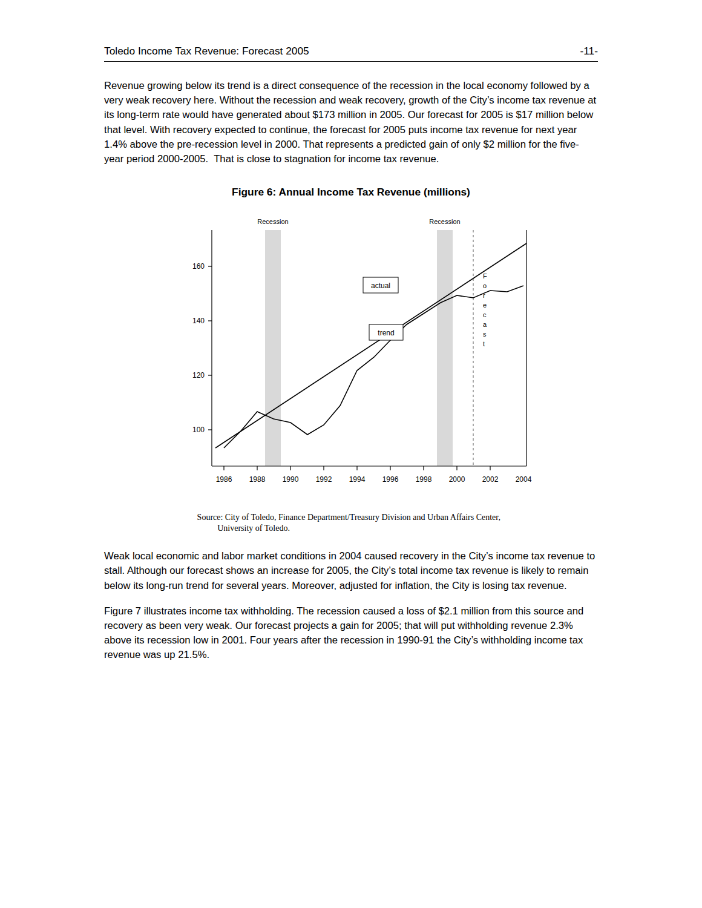Toledo Income Tax Revenue: Forecast 2005 -11-
Revenue growing below its trend is a direct consequence of the recession in the local economy followed by a very weak recovery here. Without the recession and weak recovery, growth of the City’s income tax revenue at its long-term rate would have generated about $173 million in 2005. Our forecast for 2005 is $17 million below that level. With recovery expected to continue, the forecast for 2005 puts income tax revenue for next year 1.4% above the pre-recession level in 2000. That represents a predicted gain of only $2 million for the five-year period 2000-2005. That is close to stagnation for income tax revenue.
Figure 6: Annual Income Tax Revenue (millions)
Recession Recession 160 140 120 100 1986 1988 1990 1992 1994 1996 1998 2000 2002 2004 F o r e c a s t actual trend
Source: City of Toledo, Finance Department/Treasury Division and Urban Affairs Center, University of Toledo.
Weak local economic and labor market conditions in 2004 caused recovery in the City’s income tax revenue to stall. Although our forecast shows an increase for 2005, the City’s total income tax revenue is likely to remain below its long-run trend for several years. Moreover, adjusted for inflation, the City is losing tax revenue.
Figure 7 illustrates income tax withholding. The recession caused a loss of $2.1 million from this source and recovery as been very weak. Our forecast projects a gain for 2005; that will put withholding revenue 2.3% above its recession low in 2001. Four years after the recession in 1990-91 the City’s withholding income tax revenue was up 21.5%.